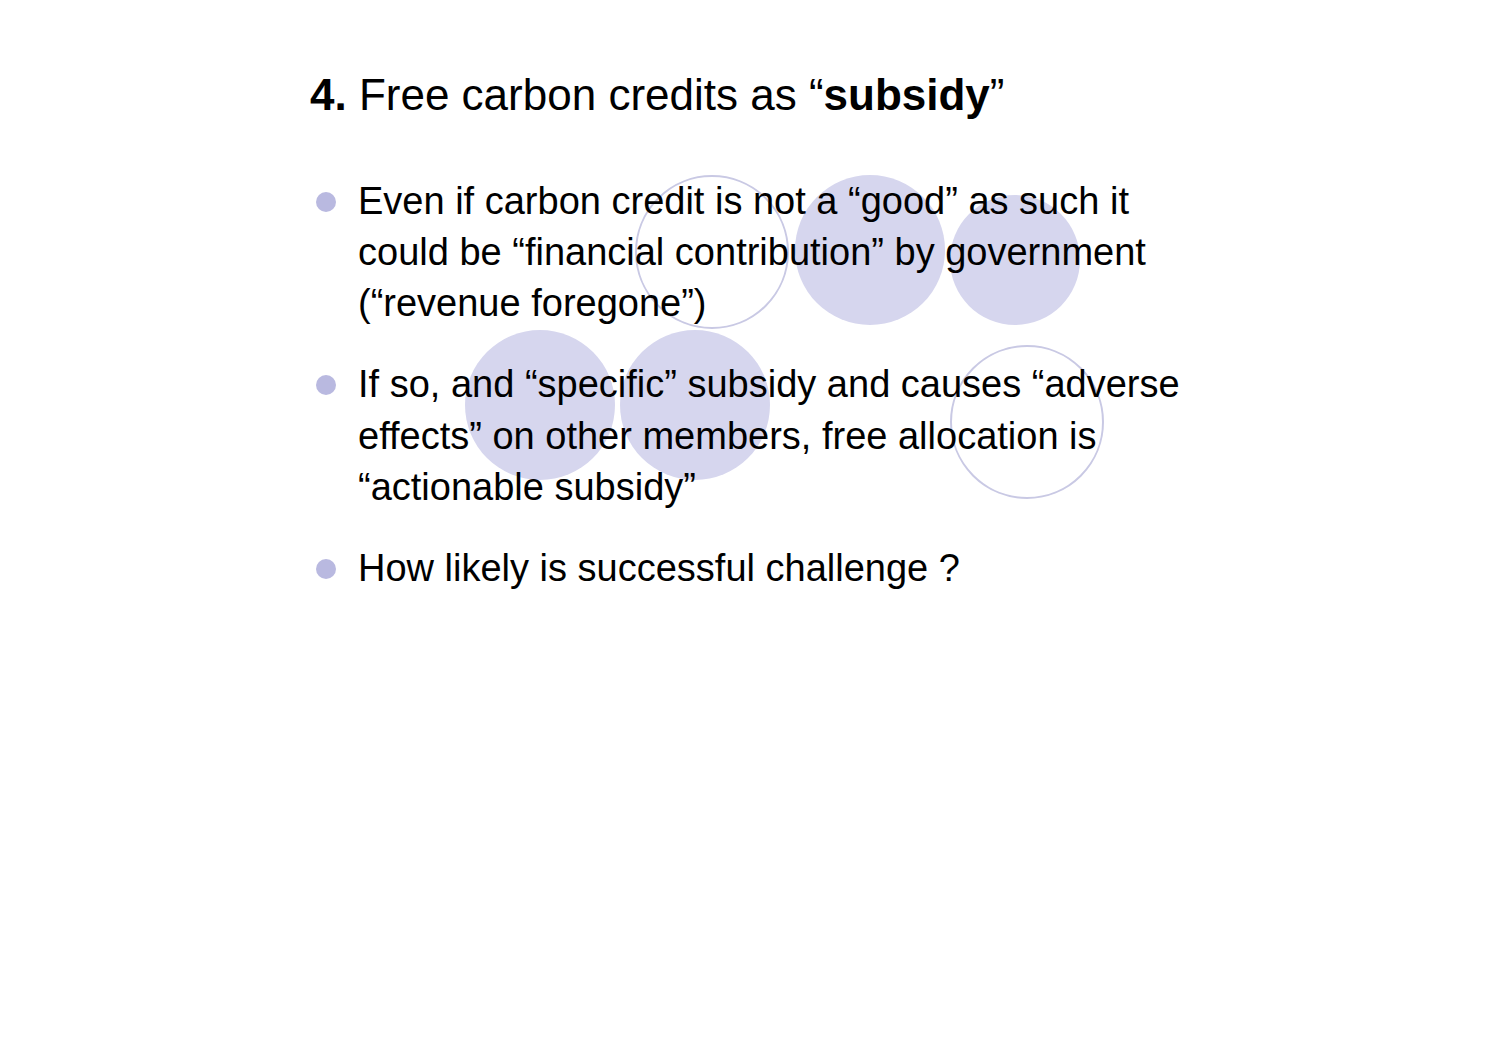4. Free carbon credits as “subsidy”
Even if carbon credit is not a “good” as such it could be “financial contribution” by government (“revenue foregone”)
If so, and “specific” subsidy and causes “adverse effects” on other members, free allocation is “actionable subsidy”
How likely is successful challenge ?